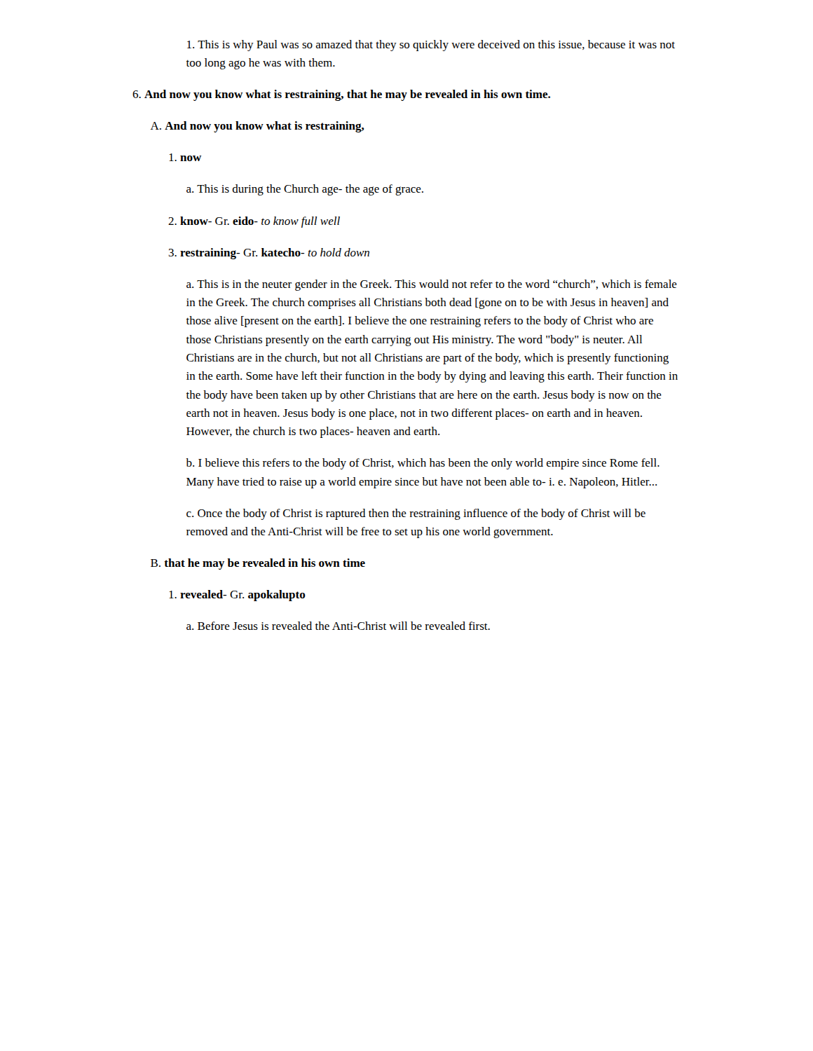1. This is why Paul was so amazed that they so quickly were deceived on this issue, because it was not too long ago he was with them.
6. And now you know what is restraining, that he may be revealed in his own time.
A. And now you know what is restraining,
1. now
a. This is during the Church age- the age of grace.
2. know- Gr. eido- to know full well
3. restraining- Gr. katecho- to hold down
a. This is in the neuter gender in the Greek. This would not refer to the word “church”, which is female in the Greek. The church comprises all Christians both dead [gone on to be with Jesus in heaven] and those alive [present on the earth]. I believe the one restraining refers to the body of Christ who are those Christians presently on the earth carrying out His ministry. The word "body" is neuter. All Christians are in the church, but not all Christians are part of the body, which is presently functioning in the earth. Some have left their function in the body by dying and leaving this earth. Their function in the body have been taken up by other Christians that are here on the earth. Jesus body is now on the earth not in heaven. Jesus body is one place, not in two different places- on earth and in heaven. However, the church is two places- heaven and earth.
b. I believe this refers to the body of Christ, which has been the only world empire since Rome fell. Many have tried to raise up a world empire since but have not been able to- i. e. Napoleon, Hitler...
c. Once the body of Christ is raptured then the restraining influence of the body of Christ will be removed and the Anti-Christ will be free to set up his one world government.
B. that he may be revealed in his own time
1. revealed- Gr. apokalupto
a. Before Jesus is revealed the Anti-Christ will be revealed first.